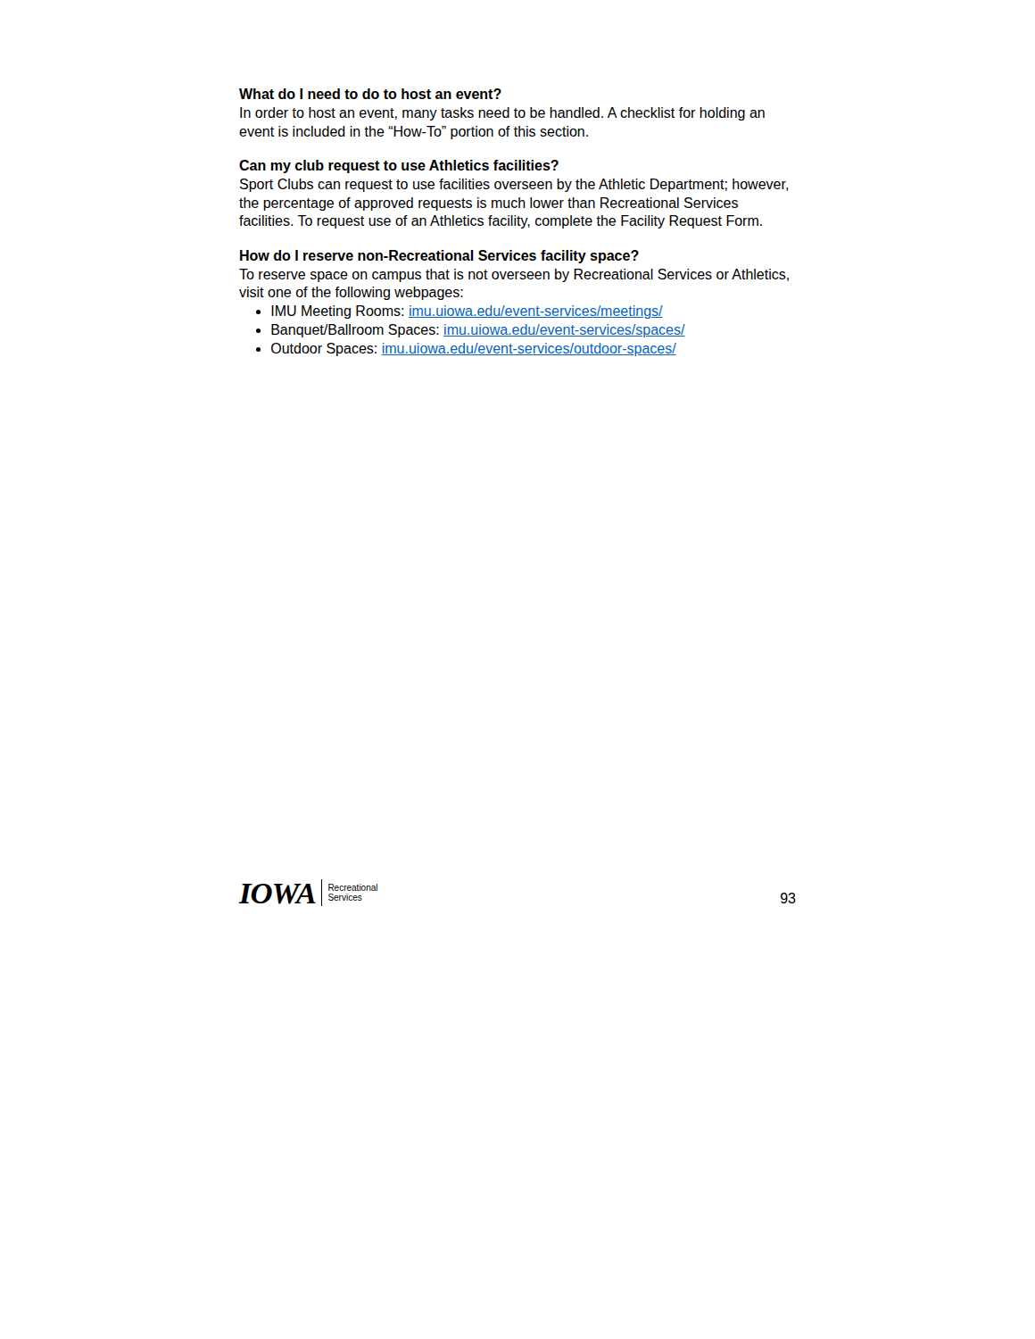What do I need to do to host an event?
In order to host an event, many tasks need to be handled. A checklist for holding an event is included in the “How-To” portion of this section.
Can my club request to use Athletics facilities?
Sport Clubs can request to use facilities overseen by the Athletic Department; however, the percentage of approved requests is much lower than Recreational Services facilities. To request use of an Athletics facility, complete the Facility Request Form.
How do I reserve non-Recreational Services facility space?
To reserve space on campus that is not overseen by Recreational Services or Athletics, visit one of the following webpages:
IMU Meeting Rooms: imu.uiowa.edu/event-services/meetings/
Banquet/Ballroom Spaces: imu.uiowa.edu/event-services/spaces/
Outdoor Spaces: imu.uiowa.edu/event-services/outdoor-spaces/
IOWA Recreational
Services
93